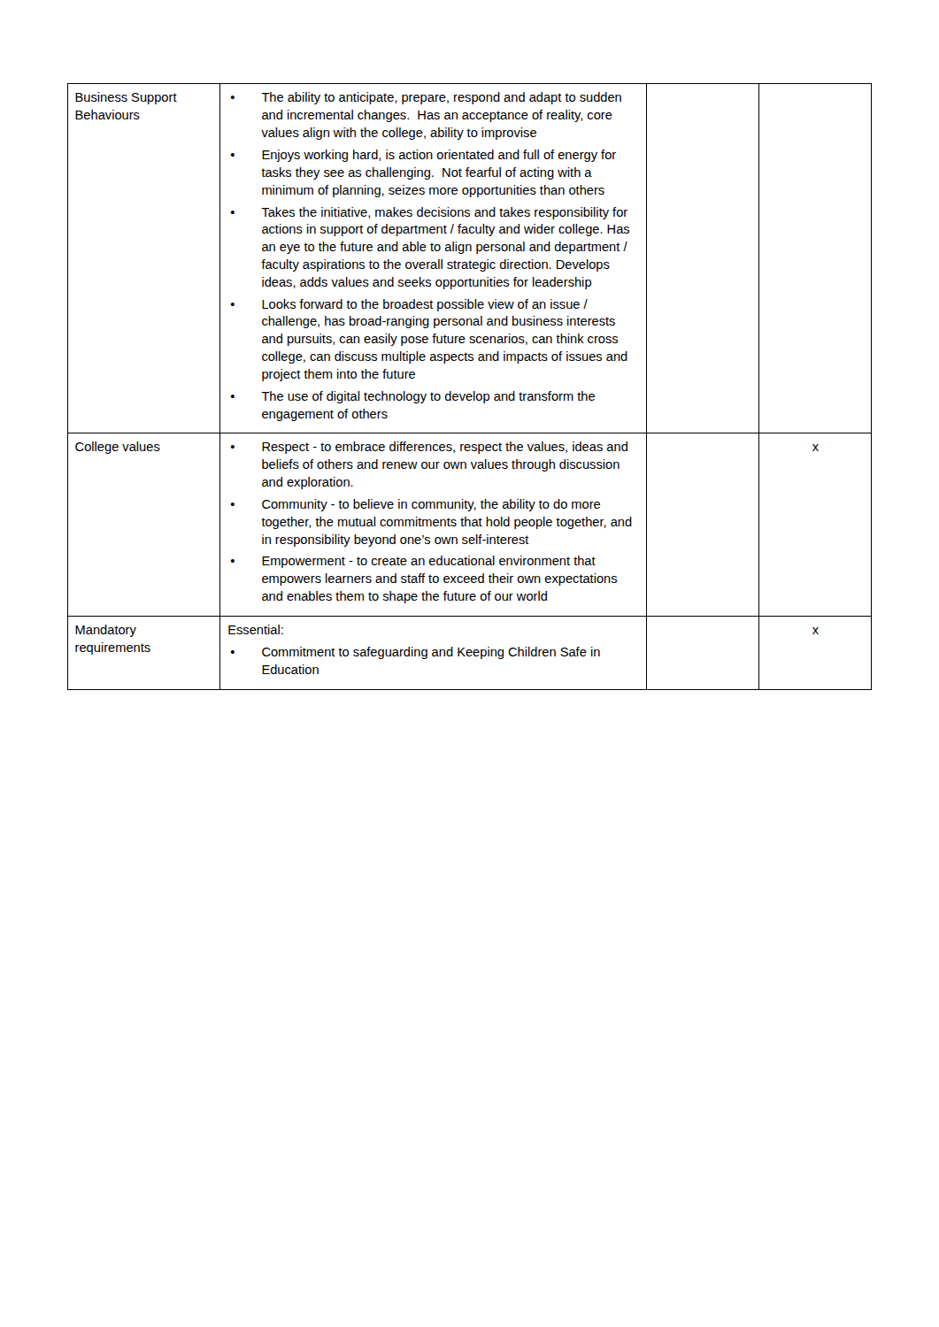| Business Support Behaviours | The ability to anticipate, prepare, respond and adapt to sudden and incremental changes. Has an acceptance of reality, core values align with the college, ability to improvise Enjoys working hard, is action orientated and full of energy for tasks they see as challenging. Not fearful of acting with a minimum of planning, seizes more opportunities than others Takes the initiative, makes decisions and takes responsibility for actions in support of department / faculty and wider college. Has an eye to the future and able to align personal and department / faculty aspirations to the overall strategic direction. Develops ideas, adds values and seeks opportunities for leadership Looks forward to the broadest possible view of an issue / challenge, has broad-ranging personal and business interests and pursuits, can easily pose future scenarios, can think cross college, can discuss multiple aspects and impacts of issues and project them into the future The use of digital technology to develop and transform the engagement of others | | |
| College values | Respect - to embrace differences, respect the values, ideas and beliefs of others and renew our own values through discussion and exploration. Community - to believe in community, the ability to do more together, the mutual commitments that hold people together, and in responsibility beyond one’s own self-interest Empowerment - to create an educational environment that empowers learners and staff to exceed their own expectations and enables them to shape the future of our world | | x |
| Mandatory requirements | Essential: Commitment to safeguarding and Keeping Children Safe in Education | | x |